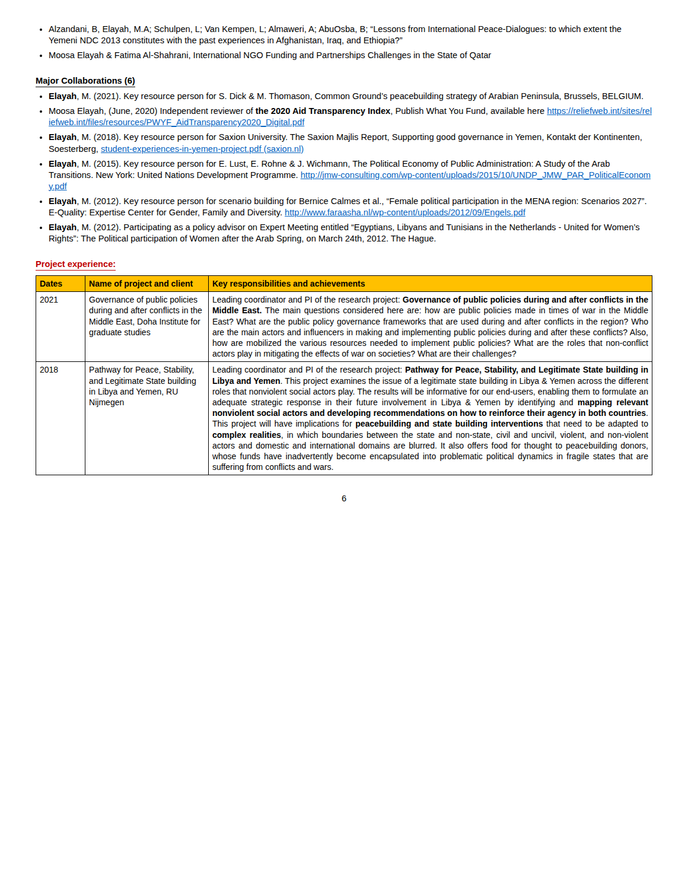Alzandani, B, Elayah, M.A; Schulpen, L; Van Kempen, L; Almaweri, A; AbuOsba, B; “Lessons from International Peace-Dialogues: to which extent the Yemeni NDC 2013 constitutes with the past experiences in Afghanistan, Iraq, and Ethiopia?”
Moosa Elayah & Fatima Al-Shahrani, International NGO Funding and Partnerships Challenges in the State of Qatar
Major Collaborations (6)
Elayah, M. (2021). Key resource person for S. Dick & M. Thomason, Common Ground’s peacebuilding strategy of Arabian Peninsula, Brussels, BELGIUM.
Moosa Elayah, (June, 2020) Independent reviewer of the 2020 Aid Transparency Index, Publish What You Fund, available here https://reliefweb.int/sites/reliefweb.int/files/resources/PWYF_AidTransparency2020_Digital.pdf
Elayah, M. (2018). Key resource person for Saxion University. The Saxion Majlis Report, Supporting good governance in Yemen, Kontakt der Kontinenten, Soesterberg, student-experiences-in-yemen-project.pdf (saxion.nl)
Elayah, M. (2015). Key resource person for E. Lust, E. Rohne & J. Wichmann, The Political Economy of Public Administration: A Study of the Arab Transitions. New York: United Nations Development Programme. http://jmw-consulting.com/wp-content/uploads/2015/10/UNDP_JMW_PAR_PoliticalEconomy.pdf
Elayah, M. (2012). Key resource person for scenario building for Bernice Calmes et al., “Female political participation in the MENA region: Scenarios 2027”. E-Quality: Expertise Center for Gender, Family and Diversity. http://www.faraasha.nl/wp-content/uploads/2012/09/Engels.pdf
Elayah, M. (2012). Participating as a policy advisor on Expert Meeting entitled “Egyptians, Libyans and Tunisians in the Netherlands - United for Women’s Rights”: The Political participation of Women after the Arab Spring, on March 24th, 2012. The Hague.
Project experience:
| Dates | Name of project and client | Key responsibilities and achievements |
| --- | --- | --- |
| 2021 | Governance of public policies during and after conflicts in the Middle East, Doha Institute for graduate studies | Leading coordinator and PI of the research project: Governance of public policies during and after conflicts in the Middle East. The main questions considered here are: how are public policies made in times of war in the Middle East? What are the public policy governance frameworks that are used during and after conflicts in the region? Who are the main actors and influencers in making and implementing public policies during and after these conflicts? Also, how are mobilized the various resources needed to implement public policies? What are the roles that non-conflict actors play in mitigating the effects of war on societies? What are their challenges? |
| 2018 | Pathway for Peace, Stability, and Legitimate State building in Libya and Yemen, RU Nijmegen | Leading coordinator and PI of the research project: Pathway for Peace, Stability, and Legitimate State building in Libya and Yemen . This project examines the issue of a legitimate state building in Libya & Yemen across the different roles that nonviolent social actors play. The results will be informative for our end-users, enabling them to formulate an adequate strategic response in their future involvement in Libya & Yemen by identifying and mapping relevant nonviolent social actors and developing recommendations on how to reinforce their agency in both countries . This project will have implications for peacebuilding and state building interventions that need to be adapted to complex realities , in which boundaries between the state and non-state, civil and uncivil, violent, and non-violent actors and domestic and international domains are blurred. It also offers food for thought to peacebuilding donors, whose funds have inadvertently become encapsulated into problematic political dynamics in fragile states that are suffering from conflicts and wars. |
6